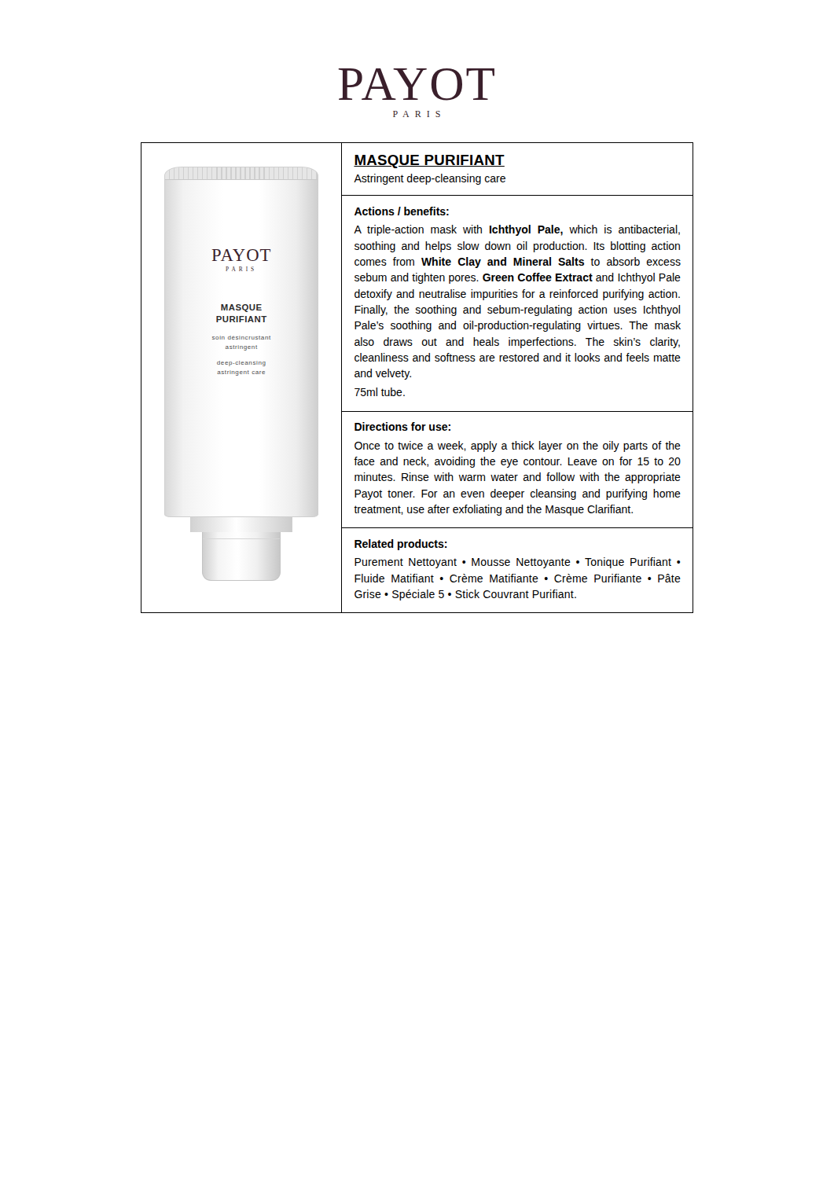PAYOT
PARIS
| PAYOT PARIS MASQUE PURIFIANT soin désincrustant astringent deep-cleansing astringent care | MASQUE PURIFIANT Astringent deep-cleansing care Actions / benefits: A triple-action mask with Ichthyol Pale, which is antibacterial, soothing and helps slow down oil production. Its blotting action comes from White Clay and Mineral Salts to absorb excess sebum and tighten pores. Green Coffee Extract and Ichthyol Pale detoxify and neutralise impurities for a reinforced purifying action. Finally, the soothing and sebum-regulating action uses Ichthyol Pale’s soothing and oil-production-regulating virtues. The mask also draws out and heals imperfections. The skin’s clarity, cleanliness and softness are restored and it looks and feels matte and velvety. 75ml tube. Directions for use: Once to twice a week, apply a thick layer on the oily parts of the face and neck, avoiding the eye contour. Leave on for 15 to 20 minutes. Rinse with warm water and follow with the appropriate Payot toner. For an even deeper cleansing and purifying home treatment, use after exfoliating and the Masque Clarifiant. Related products: Purement Nettoyant • Mousse Nettoyante • Tonique Purifiant • Fluide Matifiant • Crème Matifiante • Crème Purifiante • Pâte Grise • Spéciale 5 • Stick Couvrant Purifiant. |